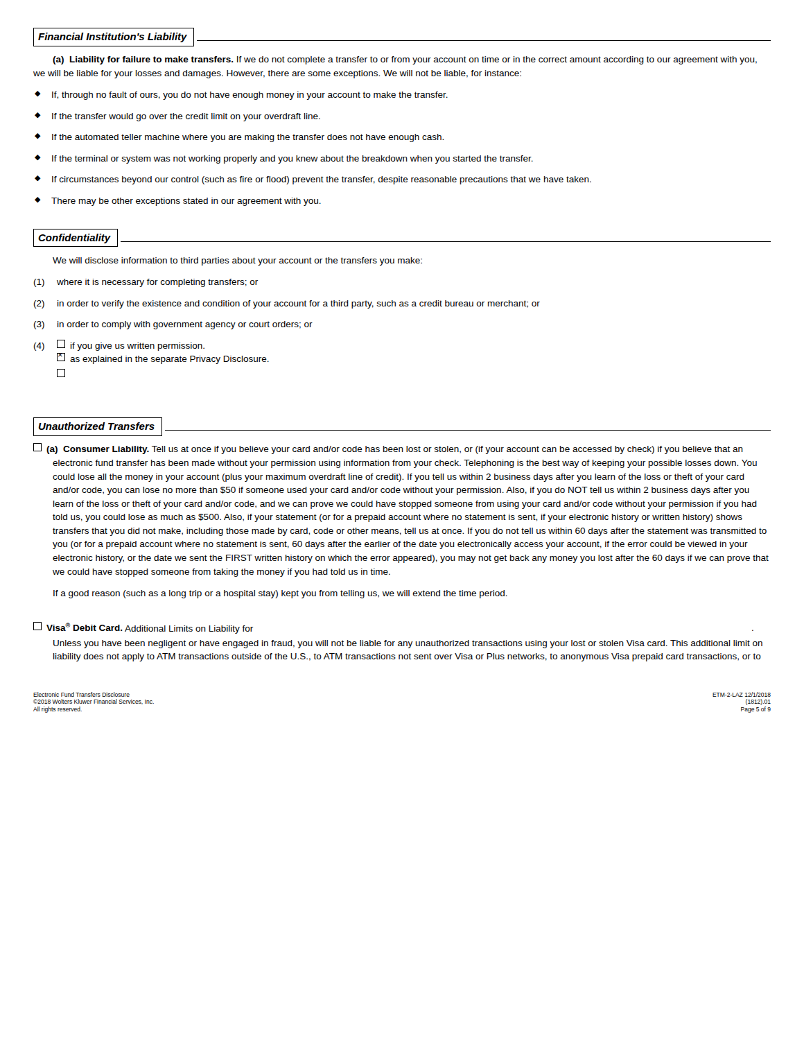Financial Institution's Liability
(a) Liability for failure to make transfers. If we do not complete a transfer to or from your account on time or in the correct amount according to our agreement with you, we will be liable for your losses and damages. However, there are some exceptions. We will not be liable, for instance:
If, through no fault of ours, you do not have enough money in your account to make the transfer.
If the transfer would go over the credit limit on your overdraft line.
If the automated teller machine where you are making the transfer does not have enough cash.
If the terminal or system was not working properly and you knew about the breakdown when you started the transfer.
If circumstances beyond our control (such as fire or flood) prevent the transfer, despite reasonable precautions that we have taken.
There may be other exceptions stated in our agreement with you.
Confidentiality
We will disclose information to third parties about your account or the transfers you make:
(1) where it is necessary for completing transfers; or
(2) in order to verify the existence and condition of your account for a third party, such as a credit bureau or merchant; or
(3) in order to comply with government agency or court orders; or
(4) if you give us written permission.
as explained in the separate Privacy Disclosure.
Unauthorized Transfers
(a) Consumer Liability. Tell us at once if you believe your card and/or code has been lost or stolen, or (if your account can be accessed by check) if you believe that an electronic fund transfer has been made without your permission using information from your check. Telephoning is the best way of keeping your possible losses down. You could lose all the money in your account (plus your maximum overdraft line of credit). If you tell us within 2 business days after you learn of the loss or theft of your card and/or code, you can lose no more than $50 if someone used your card and/or code without your permission. Also, if you do NOT tell us within 2 business days after you learn of the loss or theft of your card and/or code, and we can prove we could have stopped someone from using your card and/or code without your permission if you had told us, you could lose as much as $500. Also, if your statement (or for a prepaid account where no statement is sent, if your electronic history or written history) shows transfers that you did not make, including those made by card, code or other means, tell us at once. If you do not tell us within 60 days after the statement was transmitted to you (or for a prepaid account where no statement is sent, 60 days after the earlier of the date you electronically access your account, if the error could be viewed in your electronic history, or the date we sent the FIRST written history on which the error appeared), you may not get back any money you lost after the 60 days if we can prove that we could have stopped someone from taking the money if you had told us in time.
If a good reason (such as a long trip or a hospital stay) kept you from telling us, we will extend the time period.
Visa® Debit Card. Additional Limits on Liability for.
Unless you have been negligent or have engaged in fraud, you will not be liable for any unauthorized transactions using your lost or stolen Visa card. This additional limit on liability does not apply to ATM transactions outside of the U.S., to ATM transactions not sent over Visa or Plus networks, to anonymous Visa prepaid card transactions, or to
Electronic Fund Transfers Disclosure
©2018 Wolters Kluwer Financial Services, Inc.
All rights reserved.
ETM-2-LAZ 12/1/2018
(1812).01
Page 5 of 9